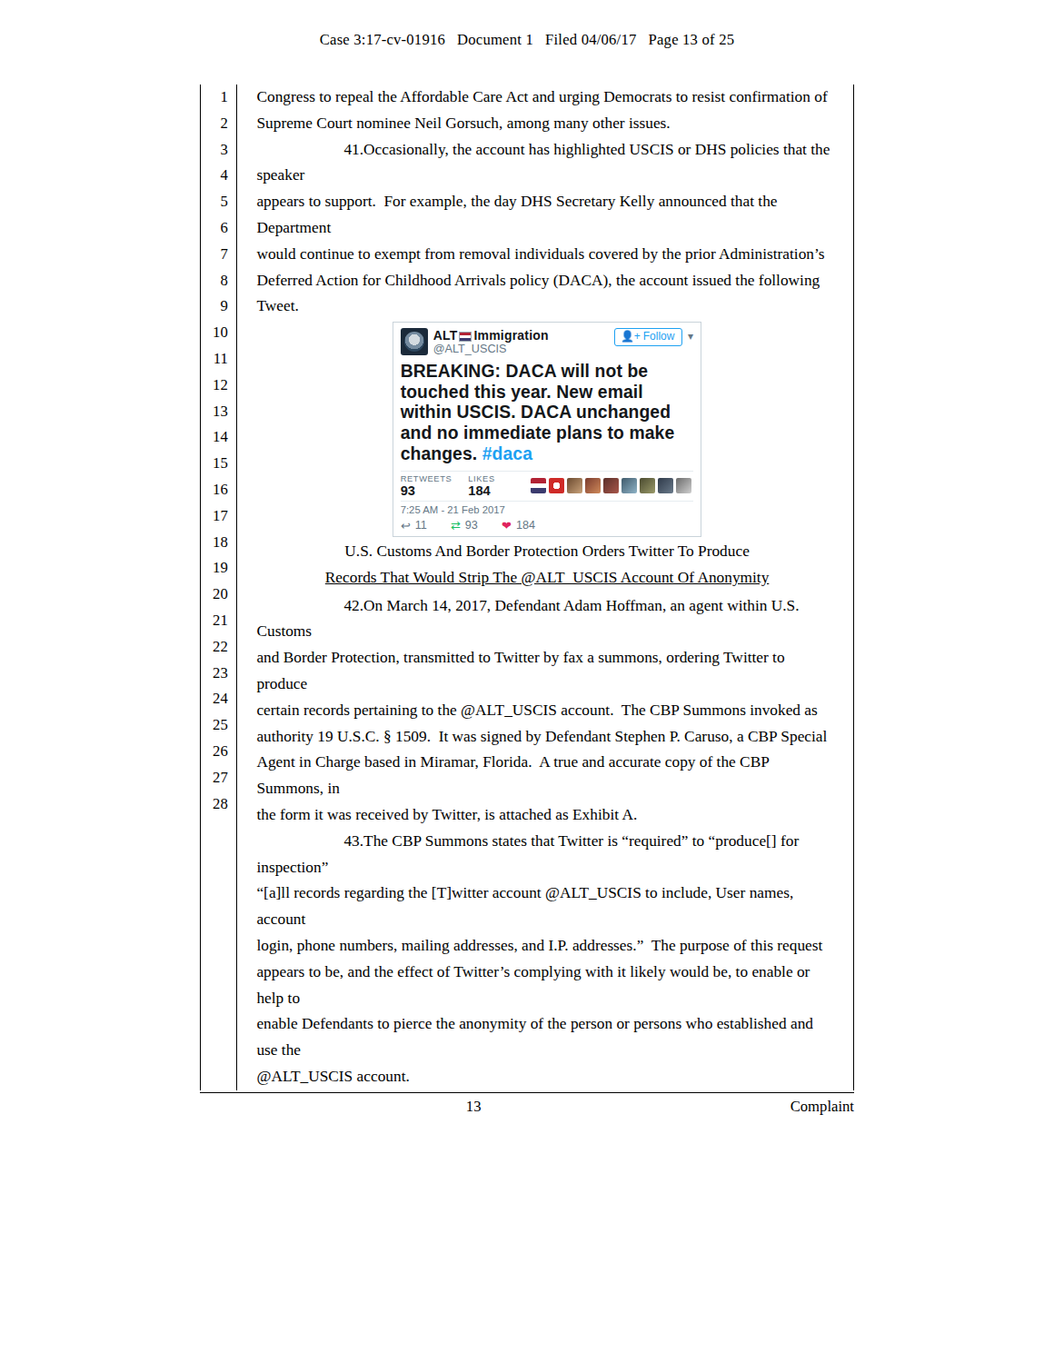Case 3:17-cv-01916 Document 1 Filed 04/06/17 Page 13 of 25
1
2
3
4
5
6
7
8
9
10
11
12
13
14
15
16
17
18
19
20
21
22
23
24
25
26
27
28
Congress to repeal the Affordable Care Act and urging Democrats to resist confirmation of
Supreme Court nominee Neil Gorsuch, among many other issues.
41. Occasionally, the account has highlighted USCIS or DHS policies that the speaker
appears to support. For example, the day DHS Secretary Kelly announced that the Department
would continue to exempt from removal individuals covered by the prior Administration’s
Deferred Action for Childhood Arrivals policy (DACA), the account issued the following Tweet.
ALT Immigration
@ALT_USCIS
👤+Follow ▾
BREAKING: DACA will not be touched this year. New email within USCIS. DACA unchanged and no immediate plans to make changes. #daca
Retweets 93
Likes 184
7:25 AM - 21 Feb 2017
↩11 ⇄93 ❤184
U.S. Customs And Border Protection Orders Twitter To Produce
Records That Would Strip The @ALT_USCIS Account Of Anonymity
42. On March 14, 2017, Defendant Adam Hoffman, an agent within U.S. Customs
and Border Protection, transmitted to Twitter by fax a summons, ordering Twitter to produce
certain records pertaining to the @ALT_USCIS account. The CBP Summons invoked as
authority 19 U.S.C. § 1509. It was signed by Defendant Stephen P. Caruso, a CBP Special
Agent in Charge based in Miramar, Florida. A true and accurate copy of the CBP Summons, in
the form it was received by Twitter, is attached as Exhibit A.
43. The CBP Summons states that Twitter is “required” to “produce[] for inspection”
“[a]ll records regarding the [T]witter account @ALT_USCIS to include, User names, account
login, phone numbers, mailing addresses, and I.P. addresses.” The purpose of this request
appears to be, and the effect of Twitter’s complying with it likely would be, to enable or help to
enable Defendants to pierce the anonymity of the person or persons who established and use the
@ALT_USCIS account.
13
Complaint